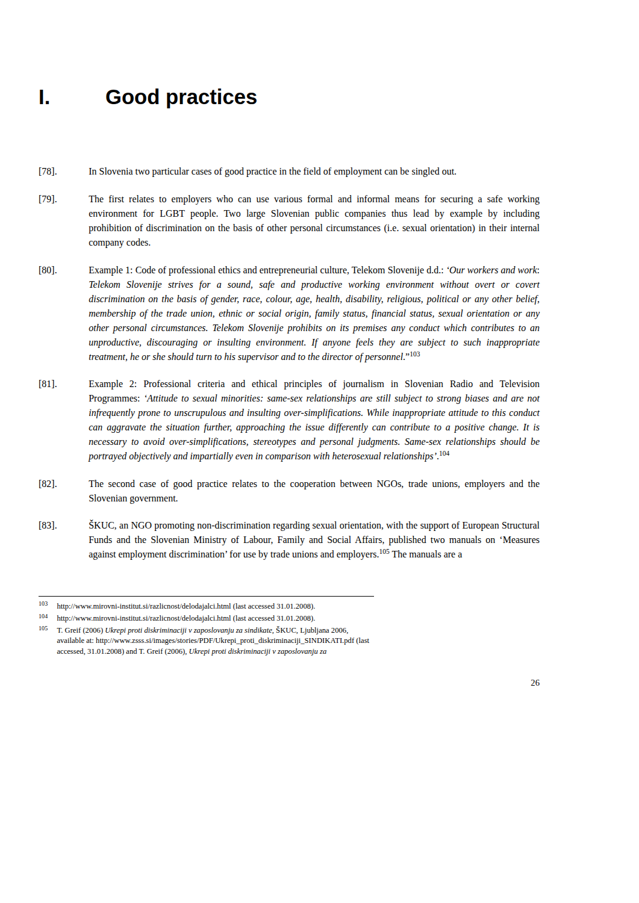I. Good practices
[78].
In Slovenia two particular cases of good practice in the field of employment can be singled out.
[79].
The first relates to employers who can use various formal and informal means for securing a safe working environment for LGBT people. Two large Slovenian public companies thus lead by example by including prohibition of discrimination on the basis of other personal circumstances (i.e. sexual orientation) in their internal company codes.
[80].
Example 1: Code of professional ethics and entrepreneurial culture, Telekom Slovenije d.d.: ‘Our workers and work: Telekom Slovenije strives for a sound, safe and productive working environment without overt or covert discrimination on the basis of gender, race, colour, age, health, disability, religious, political or any other belief, membership of the trade union, ethnic or social origin, family status, financial status, sexual orientation or any other personal circumstances. Telekom Slovenije prohibits on its premises any conduct which contributes to an unproductive, discouraging or insulting environment. If anyone feels they are subject to such inappropriate treatment, he or she should turn to his supervisor and to the director of personnel.”103
[81].
Example 2: Professional criteria and ethical principles of journalism in Slovenian Radio and Television Programmes: ‘Attitude to sexual minorities: same-sex relationships are still subject to strong biases and are not infrequently prone to unscrupulous and insulting over-simplifications. While inappropriate attitude to this conduct can aggravate the situation further, approaching the issue differently can contribute to a positive change. It is necessary to avoid over-simplifications, stereotypes and personal judgments. Same-sex relationships should be portrayed objectively and impartially even in comparison with heterosexual relationships’.104
[82].
The second case of good practice relates to the cooperation between NGOs, trade unions, employers and the Slovenian government.
[83].
ŠKUC, an NGO promoting non-discrimination regarding sexual orientation, with the support of European Structural Funds and the Slovenian Ministry of Labour, Family and Social Affairs, published two manuals on ‘Measures against employment discrimination’ for use by trade unions and employers.105 The manuals are a
103 http://www.mirovni-institut.si/razlicnost/delodajalci.html (last accessed 31.01.2008).
104 http://www.mirovni-institut.si/razlicnost/delodajalci.html (last accessed 31.01.2008).
105 T. Greif (2006) Ukrepi proti diskriminaciji v zaposlovanju za sindikate, ŠKUC, Ljubljana 2006, available at: http://www.zsss.si/images/stories/PDF/Ukrepi_proti_diskriminaciji_SINDIKATI.pdf (last accessed, 31.01.2008) and T. Greif (2006), Ukrepi proti diskriminaciji v zaposlovanju za
26